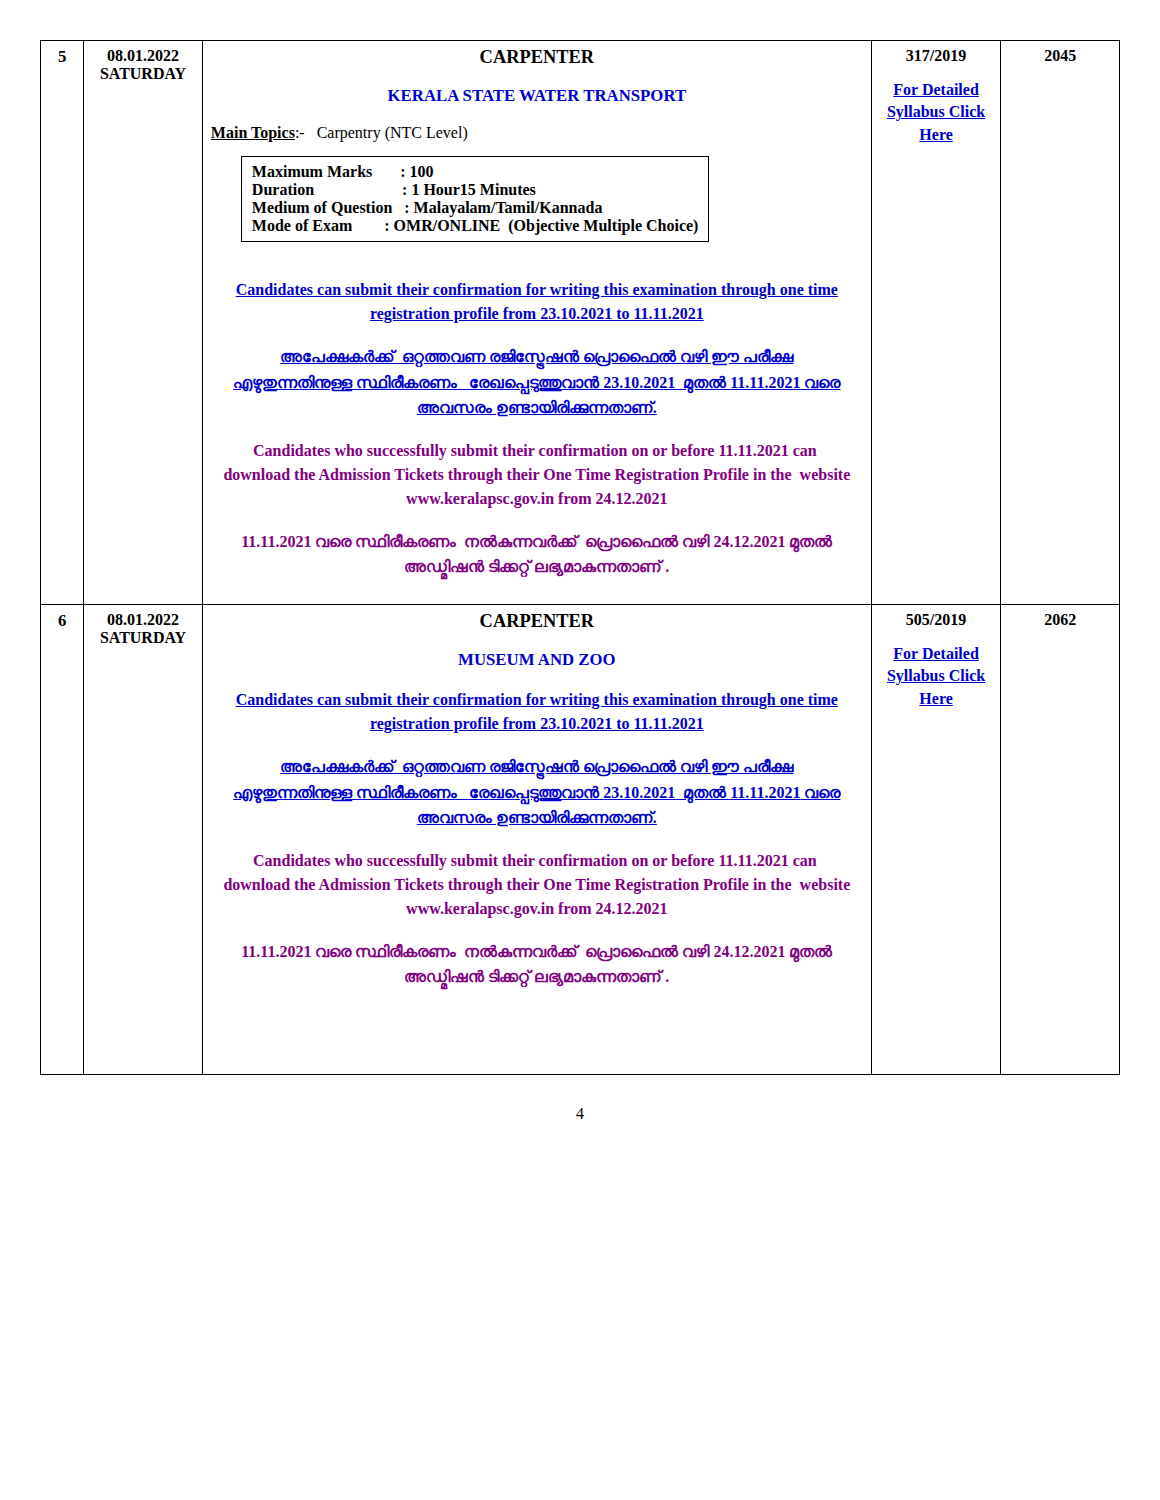| 5 | 08.01.2022 SATURDAY | CARPENTER KERALA STATE WATER TRANSPORT Main Topics :- Carpentry (NTC Level) Maximum Marks : 100 Duration : 1 Hour15 Minutes Medium of Question : Malayalam/Tamil/Kannada Mode of Exam : OMR/ONLINE (Objective Multiple Choice) Candidates can submit their confirmation for writing this examination through one time registration profile from 23.10.2021 to 11.11.2021 അപേക്ഷകർക്ക് ഒറ്റത്തവണ രജിസ്ട്രേഷൻ പ്രൊഫൈൽ വഴി ഈ പരീക്ഷ എഴുതുന്നതിനുള്ള സ്ഥിരീകരണം രേഖപ്പെടുത്തുവാൻ 23.10.2021 മുതൽ 11.11.2021 വരെ അവസരം ഉണ്ടായിരിക്കുന്നതാണ്. Candidates who successfully submit their confirmation on or before 11.11.2021 can download the Admission Tickets through their One Time Registration Profile in the website www.keralapsc.gov.in from 24.12.2021 11.11.2021 വരെ സ്ഥിരീകരണം നൽകുന്നവർക്ക് പ്രൊഫൈൽ വഴി 24.12.2021 മുതൽ അഡ്മിഷൻ ടിക്കറ്റ് ലഭ്യമാകുന്നതാണ് . | 317/2019 For Detailed Syllabus Click Here | 2045 |
| 6 | 08.01.2022 SATURDAY | CARPENTER MUSEUM AND ZOO Candidates can submit their confirmation for writing this examination through one time registration profile from 23.10.2021 to 11.11.2021 അപേക്ഷകർക്ക് ഒറ്റത്തവണ രജിസ്ട്രേഷൻ പ്രൊഫൈൽ വഴി ഈ പരീക്ഷ എഴുതുന്നതിനുള്ള സ്ഥിരീകരണം രേഖപ്പെടുത്തുവാൻ 23.10.2021 മുതൽ 11.11.2021 വരെ അവസരം ഉണ്ടായിരിക്കുന്നതാണ്. Candidates who successfully submit their confirmation on or before 11.11.2021 can download the Admission Tickets through their One Time Registration Profile in the website www.keralapsc.gov.in from 24.12.2021 11.11.2021 വരെ സ്ഥിരീകരണം നൽകുന്നവർക്ക് പ്രൊഫൈൽ വഴി 24.12.2021 മുതൽ അഡ്മിഷൻ ടിക്കറ്റ് ലഭ്യമാകുന്നതാണ് . | 505/2019 For Detailed Syllabus Click Here | 2062 |
4